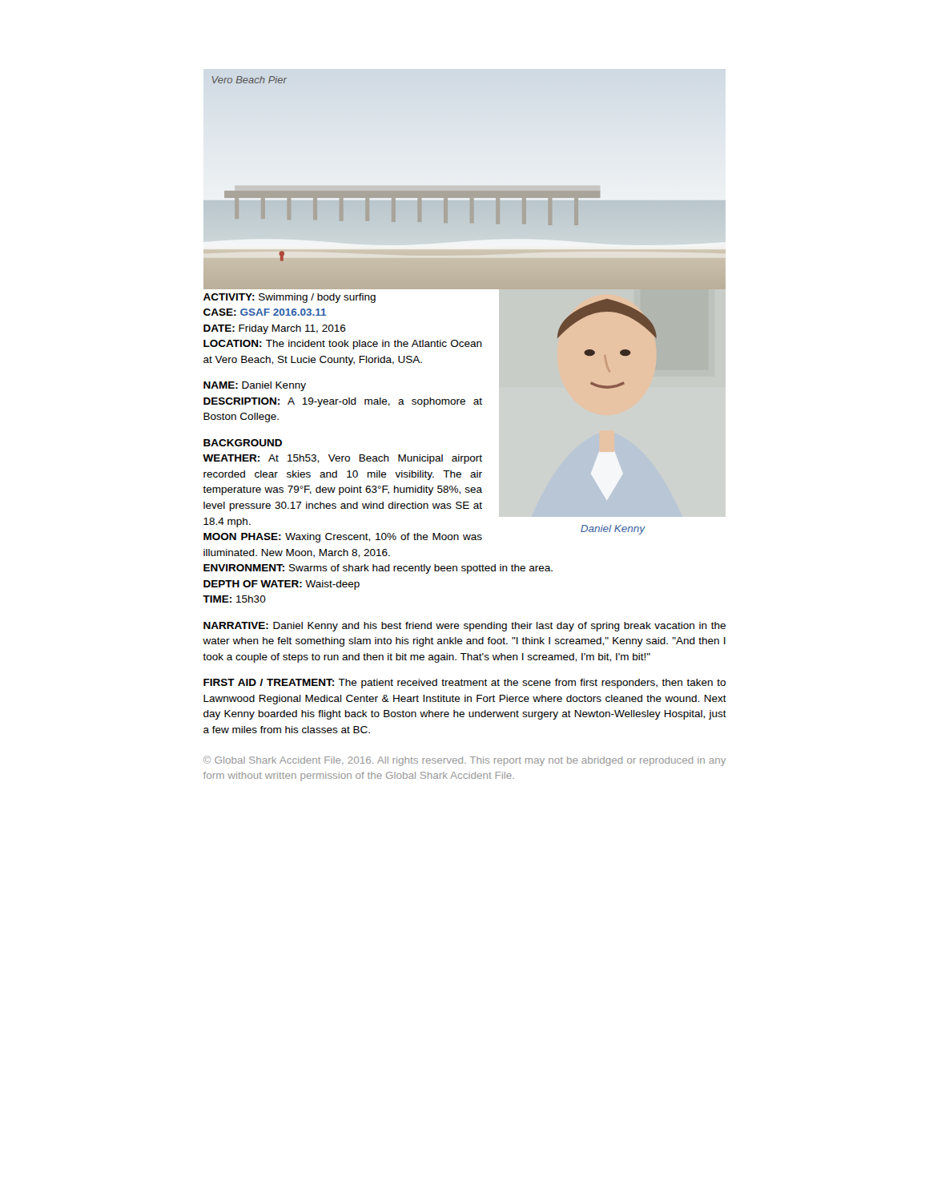Vero Beach Pier
Daniel Kenny
ACTIVITY: Swimming / body surfing
CASE: GSAF 2016.03.11
DATE: Friday March 11, 2016
LOCATION: The incident took place in the Atlantic Ocean at Vero Beach, St Lucie County, Florida, USA.
NAME: Daniel Kenny
DESCRIPTION: A 19-year-old male, a sophomore at Boston College.
BACKGROUND
WEATHER: At 15h53, Vero Beach Municipal airport recorded clear skies and 10 mile visibility. The air temperature was 79°F, dew point 63°F, humidity 58%, sea level pressure 30.17 inches and wind direction was SE at 18.4 mph.
MOON PHASE: Waxing Crescent, 10% of the Moon was illuminated. New Moon, March 8, 2016.
ENVIRONMENT: Swarms of shark had recently been spotted in the area.
DEPTH OF WATER: Waist-deep
TIME: 15h30
NARRATIVE: Daniel Kenny and his best friend were spending their last day of spring break vacation in the water when he felt something slam into his right ankle and foot. "I think I screamed," Kenny said. "And then I took a couple of steps to run and then it bit me again. That's when I screamed, I'm bit, I'm bit!"
FIRST AID / TREATMENT: The patient received treatment at the scene from first responders, then taken to Lawnwood Regional Medical Center & Heart Institute in Fort Pierce where doctors cleaned the wound. Next day Kenny boarded his flight back to Boston where he underwent surgery at Newton-Wellesley Hospital, just a few miles from his classes at BC.
© Global Shark Accident File, 2016. All rights reserved. This report may not be abridged or reproduced in any form without written permission of the Global Shark Accident File.